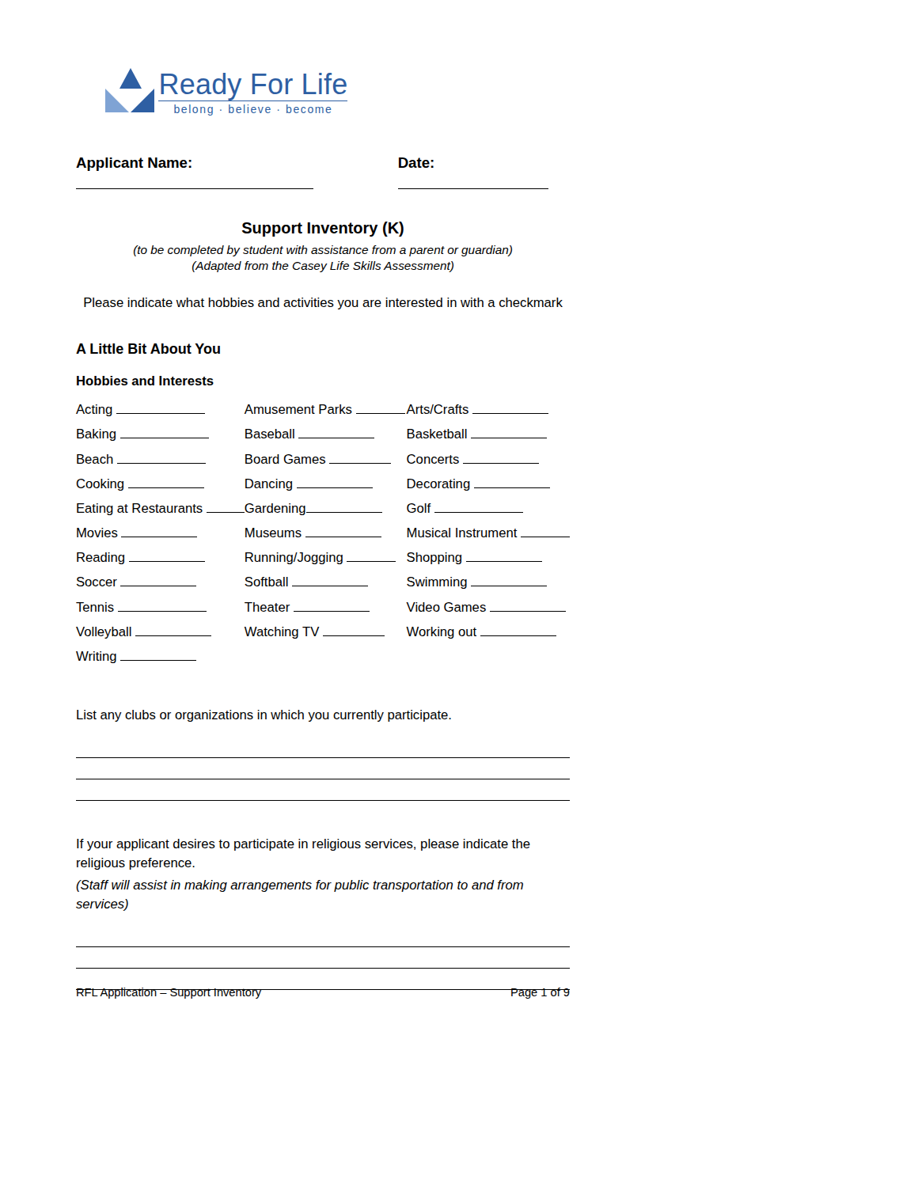Ready For Life
belong · believe · become
Applicant Name: Date:
Support Inventory (K)
(to be completed by student with assistance from a parent or guardian)
(Adapted from the Casey Life Skills Assessment)
Please indicate what hobbies and activities you are interested in with a checkmark
A Little Bit About You
Hobbies and Interests
| Acting | Amusement Parks | Arts/Crafts |
| Baking | Baseball | Basketball |
| Beach | Board Games | Concerts |
| Cooking | Dancing | Decorating |
| Eating at Restaurants | Gardening | Golf |
| Movies | Museums | Musical Instrument |
| Reading | Running/Jogging | Shopping |
| Soccer | Softball | Swimming |
| Tennis | Theater | Video Games |
| Volleyball | Watching TV | Working out |
| Writing | | |
List any clubs or organizations in which you currently participate.
If your applicant desires to participate in religious services, please indicate the religious preference.
(Staff will assist in making arrangements for public transportation to and from services)
RFL Application – Support Inventory Page 1 of 9